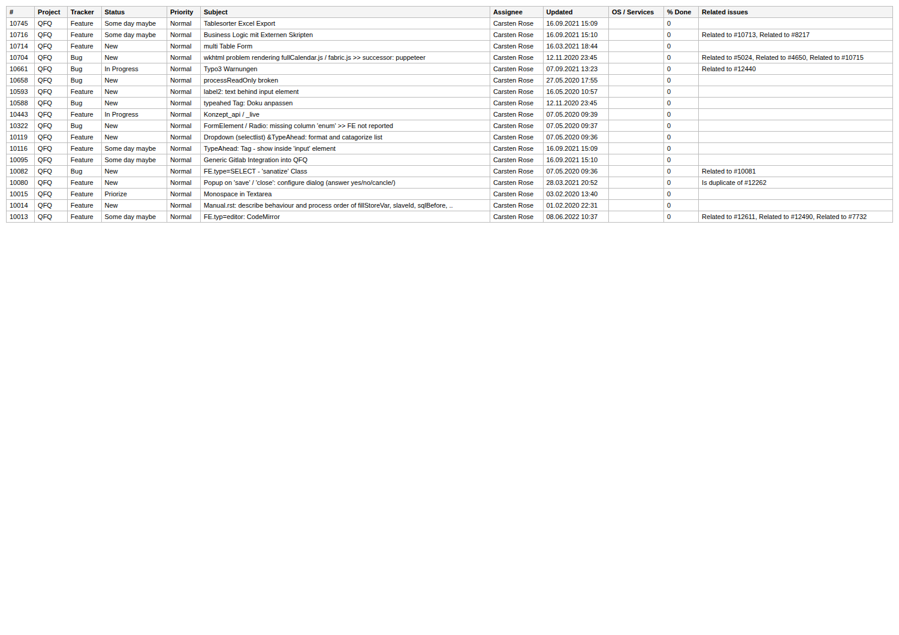| # | Project | Tracker | Status | Priority | Subject | Assignee | Updated | OS / Services | % Done | Related issues |
| --- | --- | --- | --- | --- | --- | --- | --- | --- | --- | --- |
| 10745 | QFQ | Feature | Some day maybe | Normal | Tablesorter Excel Export | Carsten Rose | 16.09.2021 15:09 | | 0 | |
| 10716 | QFQ | Feature | Some day maybe | Normal | Business Logic mit Externen Skripten | Carsten Rose | 16.09.2021 15:10 | | 0 | Related to #10713, Related to #8217 |
| 10714 | QFQ | Feature | New | Normal | multi Table Form | Carsten Rose | 16.03.2021 18:44 | | 0 | |
| 10704 | QFQ | Bug | New | Normal | wkhtml problem rendering fullCalendar.js / fabric.js >> successor: puppeteer | Carsten Rose | 12.11.2020 23:45 | | 0 | Related to #5024, Related to #4650, Related to #10715 |
| 10661 | QFQ | Bug | In Progress | Normal | Typo3 Warnungen | Carsten Rose | 07.09.2021 13:23 | | 0 | Related to #12440 |
| 10658 | QFQ | Bug | New | Normal | processReadOnly broken | Carsten Rose | 27.05.2020 17:55 | | 0 | |
| 10593 | QFQ | Feature | New | Normal | label2: text behind input element | Carsten Rose | 16.05.2020 10:57 | | 0 | |
| 10588 | QFQ | Bug | New | Normal | typeahed Tag: Doku anpassen | Carsten Rose | 12.11.2020 23:45 | | 0 | |
| 10443 | QFQ | Feature | In Progress | Normal | Konzept_api / _live | Carsten Rose | 07.05.2020 09:39 | | 0 | |
| 10322 | QFQ | Bug | New | Normal | FormElement / Radio: missing column 'enum' >> FE not reported | Carsten Rose | 07.05.2020 09:37 | | 0 | |
| 10119 | QFQ | Feature | New | Normal | Dropdown (selectlist) &TypeAhead: format and catagorize list | Carsten Rose | 07.05.2020 09:36 | | 0 | |
| 10116 | QFQ | Feature | Some day maybe | Normal | TypeAhead: Tag - show inside 'input' element | Carsten Rose | 16.09.2021 15:09 | | 0 | |
| 10095 | QFQ | Feature | Some day maybe | Normal | Generic Gitlab Integration into QFQ | Carsten Rose | 16.09.2021 15:10 | | 0 | |
| 10082 | QFQ | Bug | New | Normal | FE.type=SELECT - 'sanatize' Class | Carsten Rose | 07.05.2020 09:36 | | 0 | Related to #10081 |
| 10080 | QFQ | Feature | New | Normal | Popup on 'save' / 'close': configure dialog (answer yes/no/cancle/) | Carsten Rose | 28.03.2021 20:52 | | 0 | Is duplicate of #12262 |
| 10015 | QFQ | Feature | Priorize | Normal | Monospace in Textarea | Carsten Rose | 03.02.2020 13:40 | | 0 | |
| 10014 | QFQ | Feature | New | Normal | Manual.rst: describe behaviour and process order of fillStoreVar, slaveId, sqlBefore, .. | Carsten Rose | 01.02.2020 22:31 | | 0 | |
| 10013 | QFQ | Feature | Some day maybe | Normal | FE.typ=editor: CodeMirror | Carsten Rose | 08.06.2022 10:37 | | 0 | Related to #12611, Related to #12490, Related to #7732 |